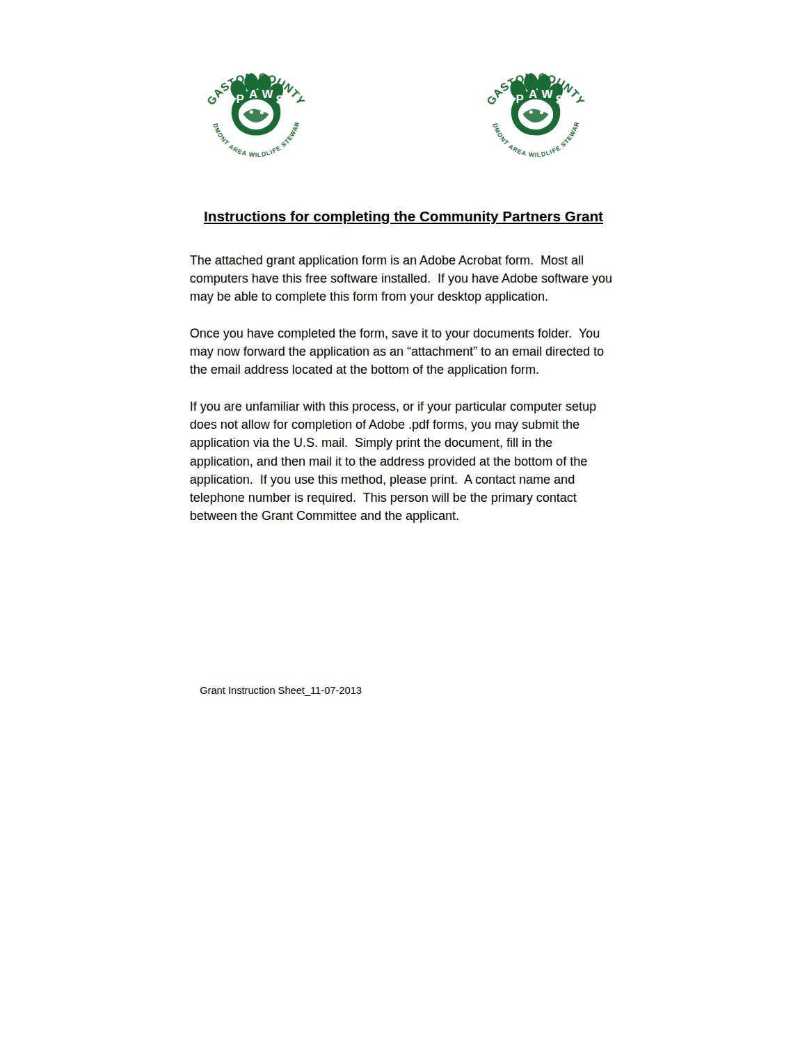P A W S GASTON COUNTY PIEDMONT AREA WILDLIFE STEWARDS
P A W S GASTON COUNTY PIEDMONT AREA WILDLIFE STEWARDS
Instructions for completing the Community Partners Grant
The attached grant application form is an Adobe Acrobat form. Most all computers have this free software installed. If you have Adobe software you may be able to complete this form from your desktop application.
Once you have completed the form, save it to your documents folder. You may now forward the application as an “attachment” to an email directed to the email address located at the bottom of the application form.
If you are unfamiliar with this process, or if your particular computer setup does not allow for completion of Adobe .pdf forms, you may submit the application via the U.S. mail. Simply print the document, fill in the application, and then mail it to the address provided at the bottom of the application. If you use this method, please print. A contact name and telephone number is required. This person will be the primary contact between the Grant Committee and the applicant.
Grant Instruction Sheet_11-07-2013